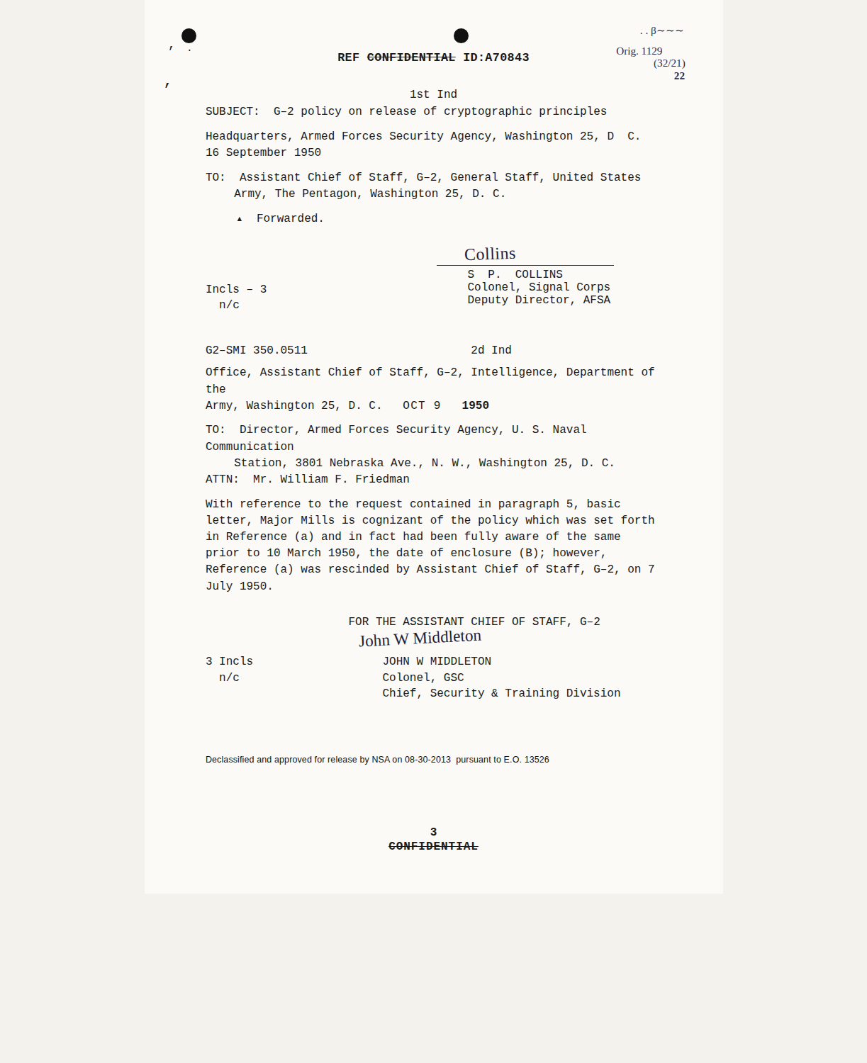,
.
,
REF CONFIDENTIAL ID:A70843
. . β∼∼∼
Orig. 1129
(32/21)
22
1st Ind
SUBJECT: G–2 policy on release of cryptographic principles
Headquarters, Armed Forces Security Agency, Washington 25, D C.
16 September 1950
TO: Assistant Chief of Staff, G–2, General Staff, United States
Army, The Pentagon, Washington 25, D. C.
▴ Forwarded.
Incls – 3
n/c
Collins
S P. COLLINS
Colonel, Signal Corps
Deputy Director, AFSA
G2–SMI 350.0511
2d Ind
Office, Assistant Chief of Staff, G–2, Intelligence, Department of the
Army, Washington 25, D. C. OCT 9 1950
TO: Director, Armed Forces Security Agency, U. S. Naval Communication
Station, 3801 Nebraska Ave., N. W., Washington 25, D. C.
ATTN: Mr. William F. Friedman
With reference to the request contained in paragraph 5, basic letter, Major Mills is cognizant of the policy which was set forth in Reference (a) and in fact had been fully aware of the same prior to 10 March 1950, the date of enclosure (B); however, Reference (a) was rescinded by Assistant Chief of Staff, G–2, on 7 July 1950.
FOR THE ASSISTANT CHIEF OF STAFF, G–2 John W Middleton
3 Incls
n/c
JOHN W MIDDLETON
Colonel, GSC
Chief, Security & Training Division
Declassified and approved for release by NSA on 08-30-2013 pursuant to E.O. 13526
3
CONFIDENTIAL